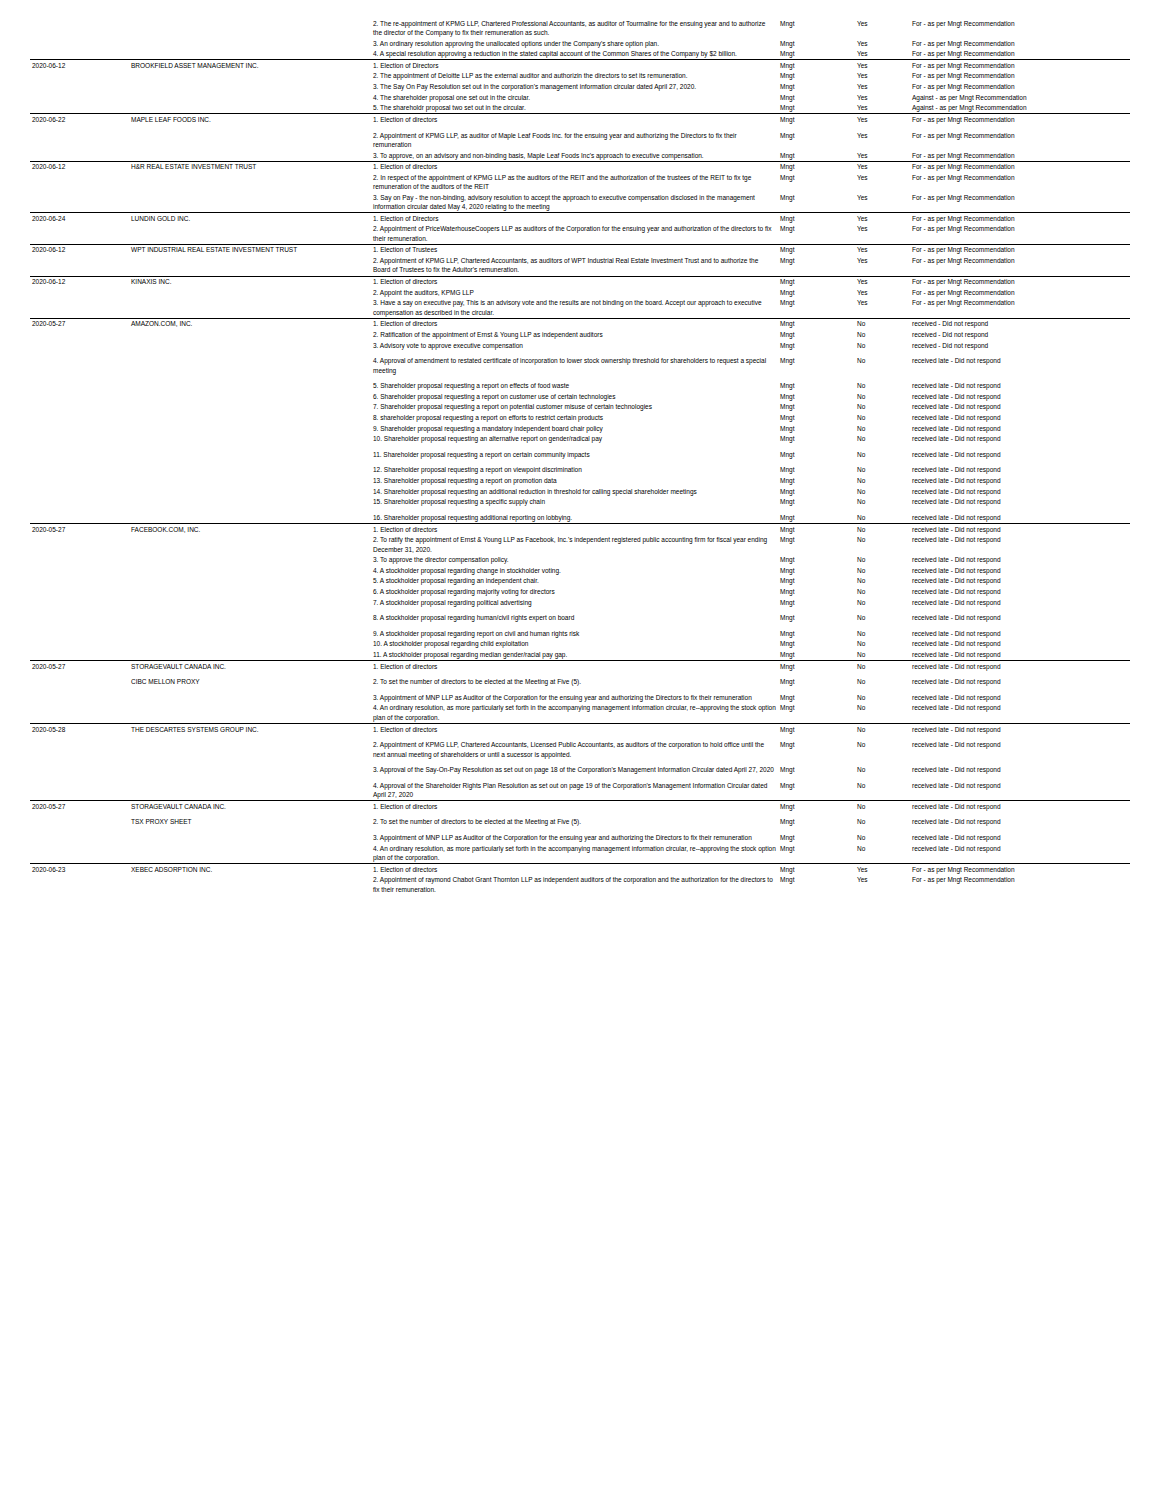| | | 2. The re-appointment of KPMG LLP, Chartered Professional Accountants, as auditor of Tourmaline for the ensuing year and to authorize the director of the Company to fix their remuneration as such. | Mngt | Yes | For - as per Mngt Recommendation |
| | | 3. An ordinary resolution approving the unallocated options under the Company's share option plan. | Mngt | Yes | For - as per Mngt Recommendation |
| | | 4. A special resolution approving a reduction in the stated capital account of the Common Shares of the Company by $2 billion. | Mngt | Yes | For - as per Mngt Recommendation |
| 2020-06-12 | BROOKFIELD ASSET MANAGEMENT INC. | 1. Election of Directors | Mngt | Yes | For - as per Mngt Recommendation |
| | | 2. The appointment of Deloitte LLP as the external auditor and authorizin the directors to set its remuneration. | Mngt | Yes | For - as per Mngt Recommendation |
| | | 3. The Say On Pay Resolution set out in the corporation's management information circular dated April 27, 2020. | Mngt | Yes | For - as per Mngt Recommendation |
| | | 4. The shareholder proposal one set out in the circular. | Mngt | Yes | Against - as per Mngt Recommendation |
| | | 5. The shareholdr proposal two set out in the circular. | Mngt | Yes | Against - as per Mngt Recommendation |
| 2020-06-22 | MAPLE LEAF FOODS INC. | 1. Election of directors | Mngt | Yes | For - as per Mngt Recommendation |
| | | 2. Appointment of KPMG LLP, as auditor of Maple Leaf Foods Inc. for the ensuing year and authorizing the Directors to fix their remuneration | Mngt | Yes | For - as per Mngt Recommendation |
| | | 3. To approve, on an advisory and non-binding basis, Maple Leaf Foods Inc's approach to executive compensation. | Mngt | Yes | For - as per Mngt Recommendation |
| 2020-06-12 | H&R REAL ESTATE INVESTMENT TRUST | 1. Election of directors | Mngt | Yes | For - as per Mngt Recommendation |
| | | 2. In respect of the appointment of KPMG LLP as the auditors of the REIT and the authorization of the trustees of the REIT to fix tge remuneration of the auditors of the REIT | Mngt | Yes | For - as per Mngt Recommendation |
| | | 3. Say on Pay - the non-binding, advisory resolution to accept the approach to executive compensation disclosed in the management information circular dated May 4, 2020 relating to the meeting | Mngt | Yes | For - as per Mngt Recommendation |
| 2020-06-24 | LUNDIN GOLD INC. | 1. Election of Directors | Mngt | Yes | For - as per Mngt Recommendation |
| | | 2. Appointment of PriceWaterhouseCoopers LLP as auditors of the Corporation for the ensuing year and authorization of the directors to fix their remuneration. | Mngt | Yes | For - as per Mngt Recommendation |
| 2020-06-12 | WPT INDUSTRIAL REAL ESTATE INVESTMENT TRUST | 1. Election of Trustees | Mngt | Yes | For - as per Mngt Recommendation |
| | | 2. Appointment of KPMG LLP, Chartered Accountants, as auditors of WPT Industrial Real Estate Investment Trust and to authorize the Board of Trustees to fix the Aduitor's remuneration. | Mngt | Yes | For - as per Mngt Recommendation |
| 2020-06-12 | KINAXIS INC. | 1. Election of directors | Mngt | Yes | For - as per Mngt Recommendation |
| | | 2. Appoint the auditors, KPMG LLP | Mngt | Yes | For - as per Mngt Recommendation |
| | | 3. Have a say on executive pay, This is an advisory vote and the results are not binding on the board. Accept our approach to executive compensation as described in the circular. | Mngt | Yes | For - as per Mngt Recommendation |
| 2020-05-27 | AMAZON.COM, INC. | 1. Election of directors | Mngt | No | received - Did not respond |
| | | 2. Ratification of the appointment of Ernst & Young LLP as independent auditors | Mngt | No | received - Did not respond |
| | | 3. Advisory vote to approve executive compensation | Mngt | No | received - Did not respond |
| | | 4. Approval of amendment to restated certificate of incorporation to lower stock ownership threshold for shareholders to request a special meeting | Mngt | No | received late - Did not respond |
| | | 5. Shareholder proposal requesting a report on effects of food waste | Mngt | No | received late - Did not respond |
| | | 6. Shareholder proposal requesting a report on customer use of certain technologies | Mngt | No | received late - Did not respond |
| | | 7. Shareholder proposal requesting a report on potential customer misuse of certain technologies | Mngt | No | received late - Did not respond |
| | | 8. shareholder proposal requesting a report on efforts to restrict certain products | Mngt | No | received late - Did not respond |
| | | 9. Shareholder proposal requesting a mandatory independent board chair policy | Mngt | No | received late - Did not respond |
| | | 10. Shareholder proposal requesting an alternative report on gender/radical pay | Mngt | No | received late - Did not respond |
| | | 11. Shareholder proposal requesting a report on certain community impacts | Mngt | No | received late - Did not respond |
| | | 12. Shareholder proposal requesting a report on viewpoint discrimination | Mngt | No | received late - Did not respond |
| | | 13. Shareholder proposal requesting a report on promotion data | Mngt | No | received late - Did not respond |
| | | 14. Shareholder proposal requesting an additional reduction in threshold for calling special shareholder meetings | Mngt | No | received late - Did not respond |
| | | 15. Shareholder proposal requesting a specific supply chain | Mngt | No | received late - Did not respond |
| | | 16. Shareholder proposal requesting additional reporting on lobbying. | Mngt | No | received late - Did not respond |
| 2020-05-27 | FACEBOOK.COM, INC. | 1. Election of directors | Mngt | No | received late - Did not respond |
| | | 2. To ratify the appointment of Ernst & Young LLP as Facebook, Inc.'s independent registered public accounting firm for fiscal year ending December 31, 2020. | Mngt | No | received late - Did not respond |
| | | 3. To approve the director compensation policy. | Mngt | No | received late - Did not respond |
| | | 4. A stockholder proposal regarding change in stockholder voting. | Mngt | No | received late - Did not respond |
| | | 5. A stockholder proposal regarding an independent chair. | Mngt | No | received late - Did not respond |
| | | 6. A stockholder proposal regarding majority voting for directors | Mngt | No | received late - Did not respond |
| | | 7. A stockholder proposal regarding political advertising | Mngt | No | received late - Did not respond |
| | | 8. A stockholder proposal regarding human/civil rights expert on board | Mngt | No | received late - Did not respond |
| | | 9. A stockholder proposal regarding report on civil and human rights risk | Mngt | No | received late - Did not respond |
| | | 10. A stockholder proposal regarding child exploitation | Mngt | No | received late - Did not respond |
| | | 11. A stockholder proposal regarding median gender/racial pay gap. | Mngt | No | received late - Did not respond |
| 2020-05-27 | STORAGEVAULT CANADA INC. | 1. Election of directors | Mngt | No | received late - Did not respond |
| | CIBC MELLON PROXY | 2. To set the number of directors to be elected at the Meeting at Five (5). | Mngt | No | received late - Did not respond |
| | | 3. Appointment of MNP LLP as Auditor of the Corporation for the ensuing year and authorizing the Directors to fix their remuneration | Mngt | No | received late - Did not respond |
| | | 4. An ordinary resolution, as more particularly set forth in the accompanying management information circular, re--approving the stock option plan of the corporation. | Mngt | No | received late - Did not respond |
| 2020-05-28 | THE DESCARTES SYSTEMS GROUP INC. | 1. Election of directors | Mngt | No | received late - Did not respond |
| | | 2. Appointment of KPMG LLP, Chartered Accountants, Licensed Public Accountants, as auditors of the corporation to hold office until the next annual meeting of shareholders or until a sucessor is appointed. | Mngt | No | received late - Did not respond |
| | | 3. Approval of the Say-On-Pay Resolution as set out on page 18 of the Corporation's Management Information Circular dated April 27, 2020 | Mngt | No | received late - Did not respond |
| | | 4. Approval of the Shareholder Rights Plan Resolution as set out on page 19 of the Corporation's Management Information Circular dated April 27, 2020 | Mngt | No | received late - Did not respond |
| 2020-05-27 | STORAGEVAULT CANADA INC. | 1. Election of directors | Mngt | No | received late - Did not respond |
| | TSX PROXY SHEET | 2. To set the number of directors to be elected at the Meeting at Five (5). | Mngt | No | received late - Did not respond |
| | | 3. Appointment of MNP LLP as Auditor of the Corporation for the ensuing year and authorizing the Directors to fix their remuneration | Mngt | No | received late - Did not respond |
| | | 4. An ordinary resolution, as more particularly set forth in the accompanying management information circular, re--approving the stock option plan of the corporation. | Mngt | No | received late - Did not respond |
| 2020-06-23 | XEBEC ADSORPTION INC. | 1. Election of directors | Mngt | Yes | For - as per Mngt Recommendation |
| | | 2. Appointment of raymond Chabot Grant Thornton LLP as independent auditors of the corporation and the authorization for the directors to fix their remuneration. | Mngt | Yes | For - as per Mngt Recommendation |